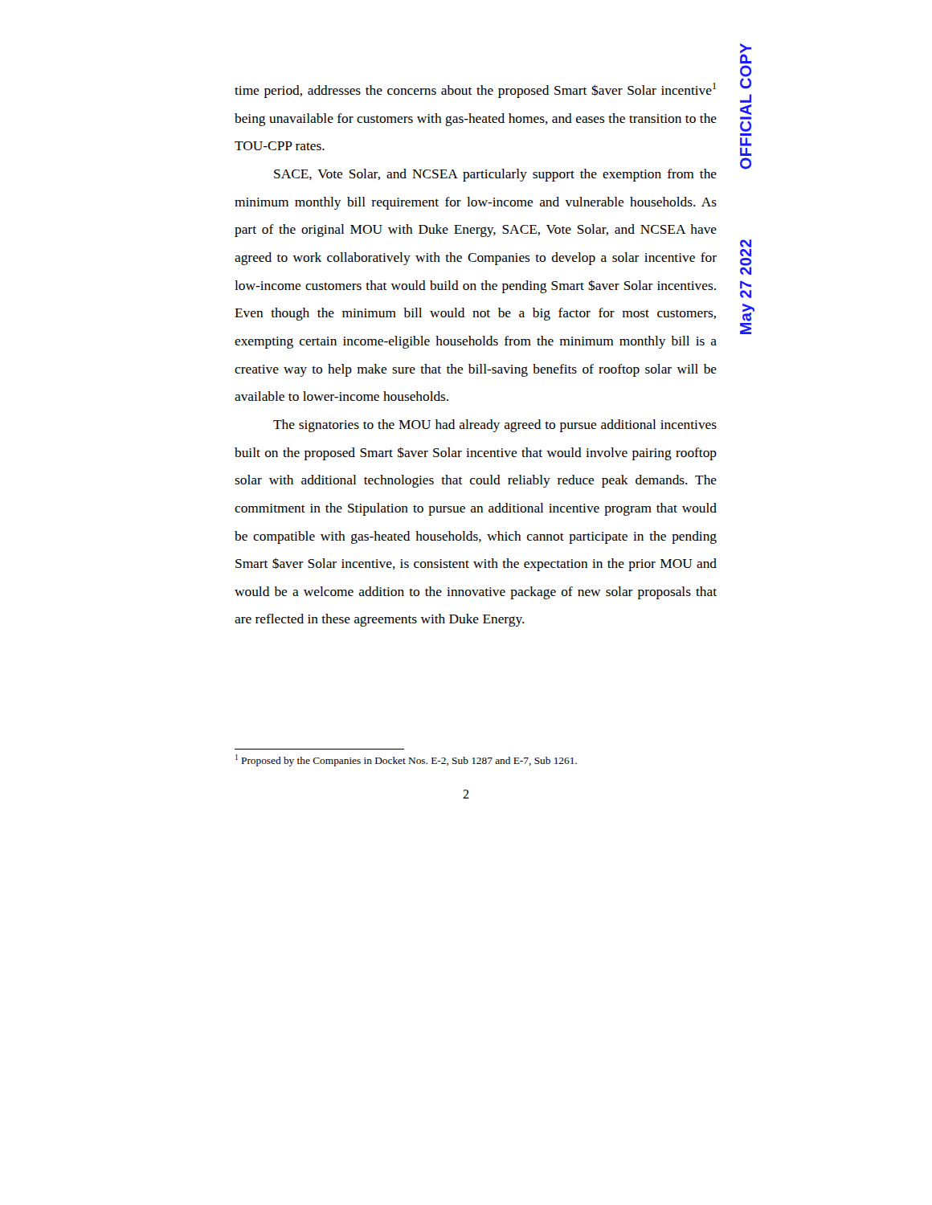OFFICIAL COPY May 27 2022
time period, addresses the concerns about the proposed Smart $aver Solar incentive1 being unavailable for customers with gas-heated homes, and eases the transition to the TOU-CPP rates.
SACE, Vote Solar, and NCSEA particularly support the exemption from the minimum monthly bill requirement for low-income and vulnerable households. As part of the original MOU with Duke Energy, SACE, Vote Solar, and NCSEA have agreed to work collaboratively with the Companies to develop a solar incentive for low-income customers that would build on the pending Smart $aver Solar incentives. Even though the minimum bill would not be a big factor for most customers, exempting certain income-eligible households from the minimum monthly bill is a creative way to help make sure that the bill-saving benefits of rooftop solar will be available to lower-income households.
The signatories to the MOU had already agreed to pursue additional incentives built on the proposed Smart $aver Solar incentive that would involve pairing rooftop solar with additional technologies that could reliably reduce peak demands. The commitment in the Stipulation to pursue an additional incentive program that would be compatible with gas-heated households, which cannot participate in the pending Smart $aver Solar incentive, is consistent with the expectation in the prior MOU and would be a welcome addition to the innovative package of new solar proposals that are reflected in these agreements with Duke Energy.
1 Proposed by the Companies in Docket Nos. E-2, Sub 1287 and E-7, Sub 1261.
2